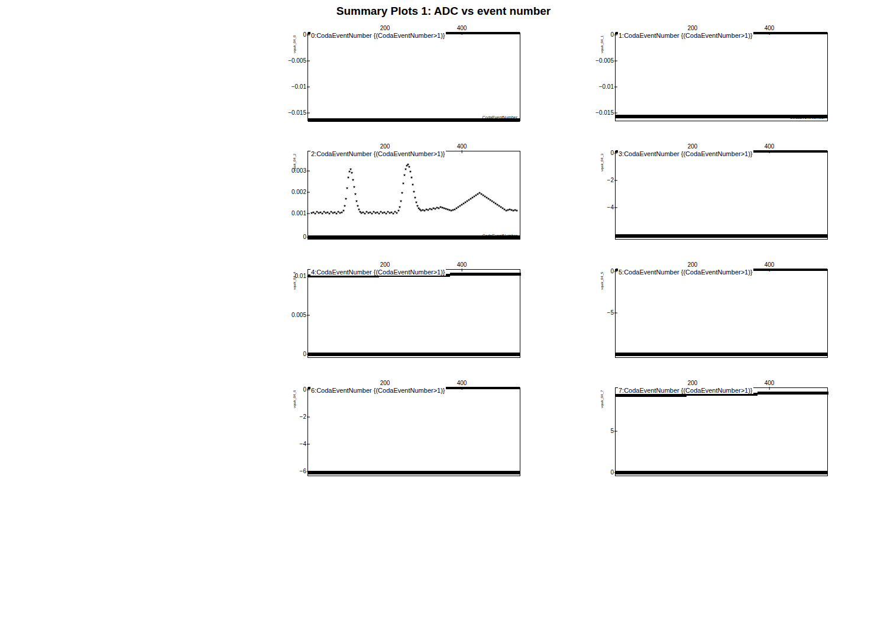Summary Plots 1: ADC vs event number
0:CodaEventNumber {(CodaEventNumber>1)}
vqwk_04_0
CodaEventNumber
0
−0.005
−0.01
−0.015
200
400
1:CodaEventNumber {(CodaEventNumber>1)}
vqwk_04_1
CodaEventNumber
0
−0.005
−0.01
−0.015
200
400
2:CodaEventNumber {(CodaEventNumber>1)}
vqwk_04_2
CodaEventNumber
0.003
0.002
0.001
0
200
400
3:CodaEventNumber {(CodaEventNumber>1)}
vqwk_04_3
CodaEventNumber
0
−2
−4
200
400
4:CodaEventNumber {(CodaEventNumber>1)}
vqwk_04_4
CodaEventNumber
0.01
0.005
0
200
400
5:CodaEventNumber {(CodaEventNumber>1)}
vqwk_04_5
CodaEventNumber
0
−5
200
400
6:CodaEventNumber {(CodaEventNumber>1)}
vqwk_04_6
CodaEventNumber
0
−2
−4
−6
200
400
7:CodaEventNumber {(CodaEventNumber>1)}
vqwk_04_7
CodaEventNumber
5
0
200
400